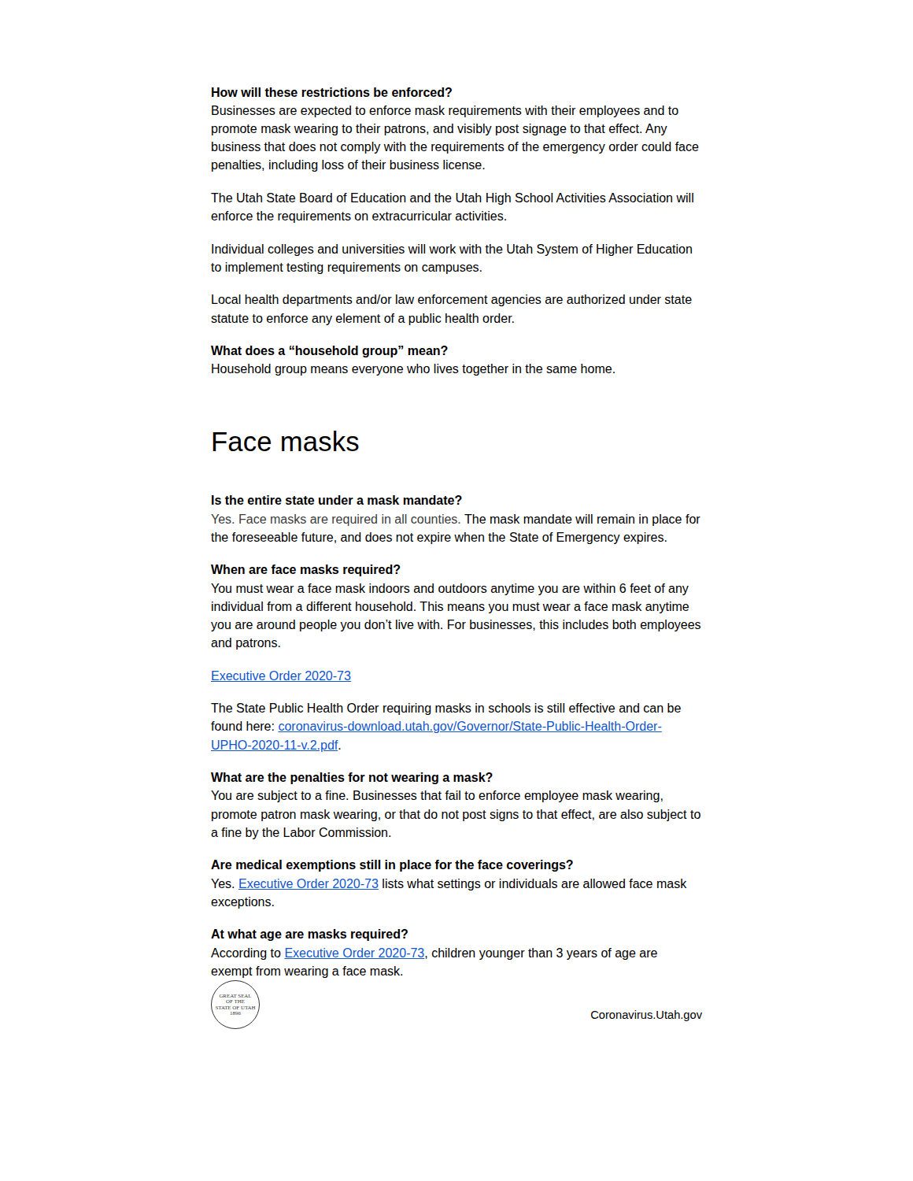How will these restrictions be enforced?
Businesses are expected to enforce mask requirements with their employees and to promote mask wearing to their patrons, and visibly post signage to that effect. Any business that does not comply with the requirements of the emergency order could face penalties, including loss of their business license.
The Utah State Board of Education and the Utah High School Activities Association will enforce the requirements on extracurricular activities.
Individual colleges and universities will work with the Utah System of Higher Education to implement testing requirements on campuses.
Local health departments and/or law enforcement agencies are authorized under state statute to enforce any element of a public health order.
What does a “household group” mean?
Household group means everyone who lives together in the same home.
Face masks
Is the entire state under a mask mandate?
Yes. Face masks are required in all counties. The mask mandate will remain in place for the foreseeable future, and does not expire when the State of Emergency expires.
When are face masks required?
You must wear a face mask indoors and outdoors anytime you are within 6 feet of any individual from a different household. This means you must wear a face mask anytime you are around people you don’t live with. For businesses, this includes both employees and patrons.
Executive Order 2020-73
The State Public Health Order requiring masks in schools is still effective and can be found here: coronavirus-download.utah.gov/Governor/State-Public-Health-Order-UPHO-2020-11-v.2.pdf.
What are the penalties for not wearing a mask?
You are subject to a fine. Businesses that fail to enforce employee mask wearing, promote patron mask wearing, or that do not post signs to that effect, are also subject to a fine by the Labor Commission.
Are medical exemptions still in place for the face coverings?
Yes. Executive Order 2020-73 lists what settings or individuals are allowed face mask exceptions.
At what age are masks required?
According to Executive Order 2020-73, children younger than 3 years of age are exempt from wearing a face mask.
GREAT SEAL
OF THE
STATE OF UTAH
1896
Coronavirus.Utah.gov